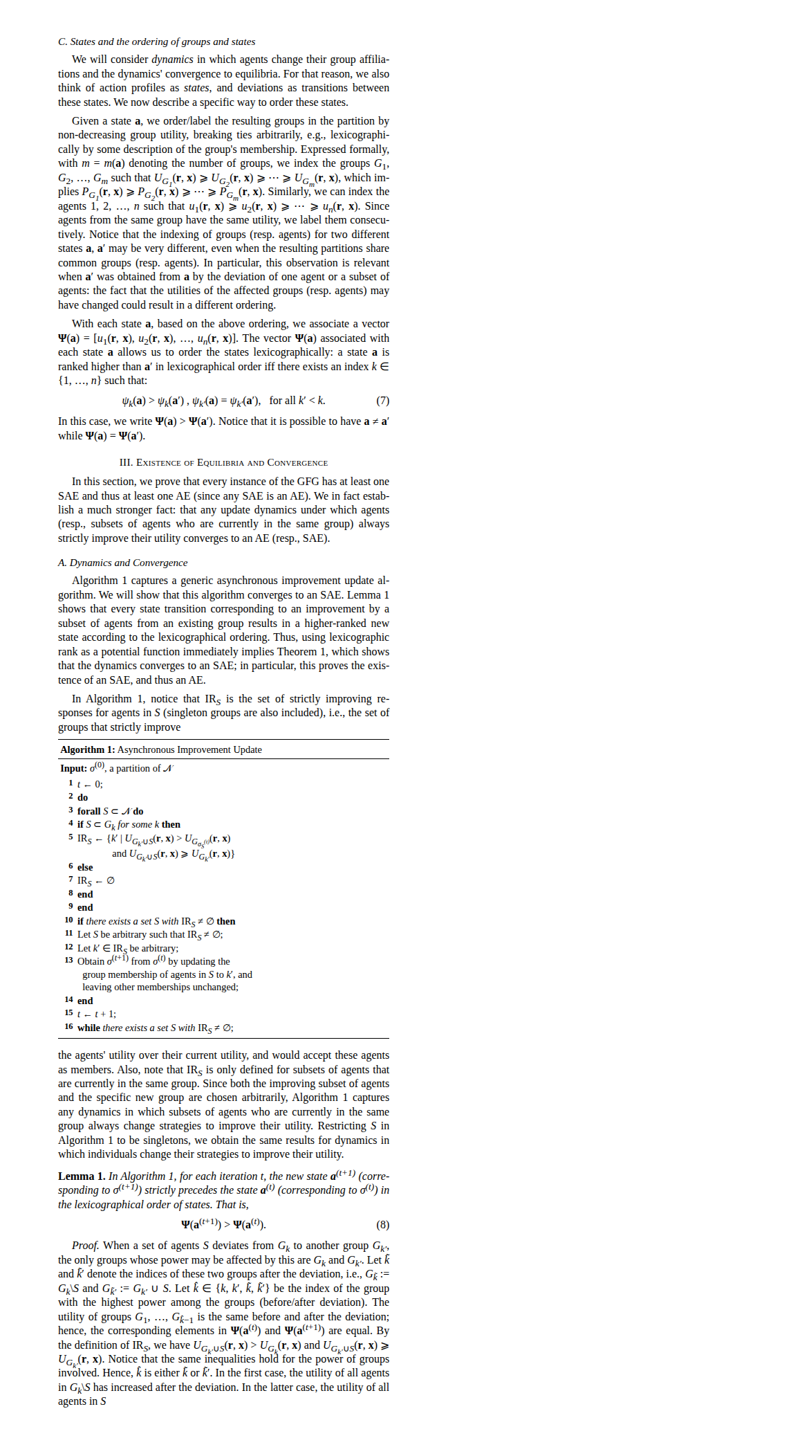C. States and the ordering of groups and states
We will consider dynamics in which agents change their group affiliations and the dynamics' convergence to equilibria. For that reason, we also think of action profiles as states, and deviations as transitions between these states. We now describe a specific way to order these states.
Given a state a, we order/label the resulting groups in the partition by non-decreasing group utility, breaking ties arbitrarily, e.g., lexicographically by some description of the group's membership. Expressed formally, with m = m(a) denoting the number of groups, we index the groups G1, G2, …, Gm such that UG1(r, x) ⩾ UG2(r, x) ⩾ ⋯ ⩾ UGm(r, x), which implies PG1(r, x) ⩾ PG2(r, x) ⩾ ⋯ ⩾ PGm(r, x). Similarly, we can index the agents 1, 2, …, n such that u1(r, x) ⩾ u2(r, x) ⩾ ⋯ ⩾ un(r, x). Since agents from the same group have the same utility, we label them consecutively. Notice that the indexing of groups (resp. agents) for two different states a, a′ may be very different, even when the resulting partitions share common groups (resp. agents). In particular, this observation is relevant when a′ was obtained from a by the deviation of one agent or a subset of agents: the fact that the utilities of the affected groups (resp. agents) may have changed could result in a different ordering.
With each state a, based on the above ordering, we associate a vector Ψ(a) = [u1(r, x), u2(r, x), …, un(r, x)]. The vector Ψ(a) associated with each state a allows us to order the states lexicographically: a state a is ranked higher than a′ in lexicographical order iff there exists an index k ∈ {1, …, n} such that:
ψk(a) > ψk(a′) , ψk′(a) = ψk′(a′), for all k′ < k. (7)
In this case, we write Ψ(a) > Ψ(a′). Notice that it is possible to have a ≠ a′ while Ψ(a) = Ψ(a′).
III. Existence of Equilibria and Convergence
In this section, we prove that every instance of the GFG has at least one SAE and thus at least one AE (since any SAE is an AE). We in fact establish a much stronger fact: that any update dynamics under which agents (resp., subsets of agents who are currently in the same group) always strictly improve their utility converges to an AE (resp., SAE).
A. Dynamics and Convergence
Algorithm 1 captures a generic asynchronous improvement update algorithm. We will show that this algorithm converges to an SAE. Lemma 1 shows that every state transition corresponding to an improvement by a subset of agents from an existing group results in a higher-ranked new state according to the lexicographical ordering. Thus, using lexicographic rank as a potential function immediately implies Theorem 1, which shows that the dynamics converges to an SAE; in particular, this proves the existence of an SAE, and thus an AE.
In Algorithm 1, notice that IRS is the set of strictly improving responses for agents in S (singleton groups are also included), i.e., the set of groups that strictly improve
Algorithm 1: Asynchronous Improvement Update
Input: σ(0), a partition of 𝒩
| 1 | t ← 0; |
| 2 | do |
| 3 | forall S ⊂ 𝒩 do |
| 4 | if S ⊂ G k for some k then |
| 5 | IR S ← { k ′ / U G k′ ∪ S ( r , x ) > U G σ S (t) ( r , x ) and U G k′ ∪ S ( r , x ) ⩾ U G k′ ( r , x )} |
| 6 | else |
| 7 | IR S ← ∅ |
| 8 | end |
| 9 | end |
| 10 | if there exists a set S with IR S ≠ ∅ then |
| 11 | Let S be arbitrary such that IR S ≠ ∅; |
| 12 | Let k ′ ∈ IR S be arbitrary; |
| 13 | Obtain σ ( t +1) from σ ( t ) by updating the group membership of agents in S to k ′, and leaving other memberships unchanged; |
| 14 | end |
| 15 | t ← t + 1; |
| 16 | while there exists a set S with IR S ≠ ∅; |
the agents' utility over their current utility, and would accept these agents as members. Also, note that IRS is only defined for subsets of agents that are currently in the same group. Since both the improving subset of agents and the specific new group are chosen arbitrarily, Algorithm 1 captures any dynamics in which subsets of agents who are currently in the same group always change strategies to improve their utility. Restricting S in Algorithm 1 to be singletons, we obtain the same results for dynamics in which individuals change their strategies to improve their utility.
Lemma 1. In Algorithm 1, for each iteration t, the new state a(t+1) (corresponding to σ(t+1)) strictly precedes the state a(t) (corresponding to σ(t)) in the lexicographical order of states. That is,
Ψ(a(t+1)) > Ψ(a(t)). (8)
Proof. When a set of agents S deviates from Gk to another group Gk′, the only groups whose power may be affected by this are Gk and Gk′. Let k̃ and k̃′ denote the indices of these two groups after the deviation, i.e., Gk̃ := Gk\S and Gk̃′ := Gk′ ∪ S. Let k̂ ∈ {k, k′, k̃, k̃′} be the index of the group with the highest power among the groups (before/after deviation). The utility of groups G1, …, Gk̂−1 is the same before and after the deviation; hence, the corresponding elements in Ψ(a(t)) and Ψ(a(t+1)) are equal. By the definition of IRS, we have UGk′∪S(r, x) > UGk(r, x) and UGk′∪S(r, x) ⩾ UGk′(r, x). Notice that the same inequalities hold for the power of groups involved. Hence, k̂ is either k̃ or k̃′. In the first case, the utility of all agents in Gk\S has increased after the deviation. In the latter case, the utility of all agents in S